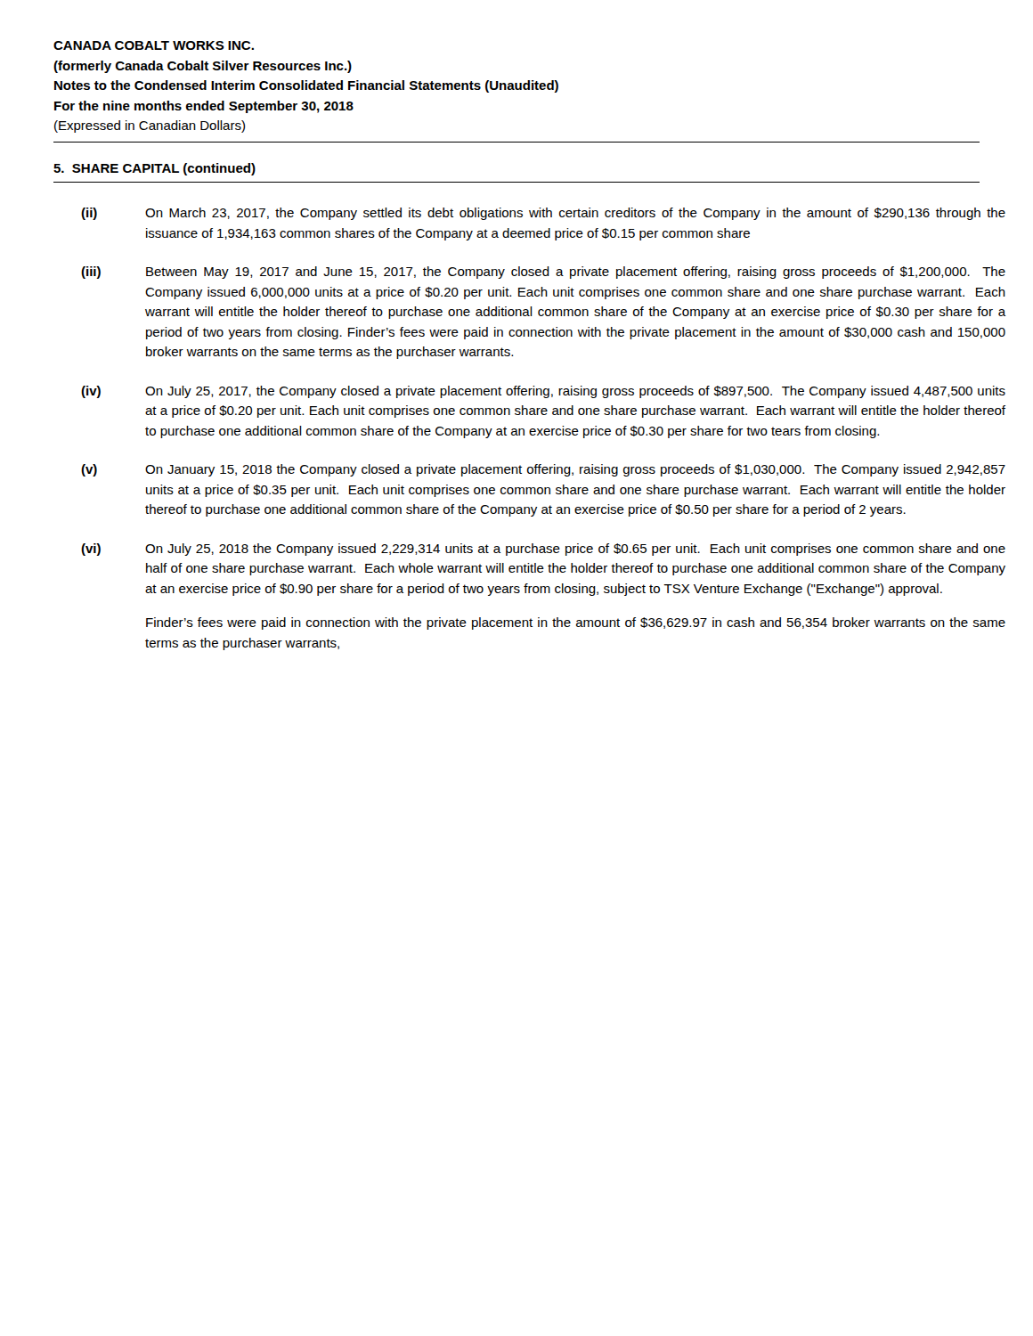CANADA COBALT WORKS INC.
(formerly Canada Cobalt Silver Resources Inc.)
Notes to the Condensed Interim Consolidated Financial Statements (Unaudited)
For the nine months ended September 30, 2018
(Expressed in Canadian Dollars)
5. SHARE CAPITAL (continued)
| (ii) | On March 23, 2017, the Company settled its debt obligations with certain creditors of the Company in the amount of $290,136 through the issuance of 1,934,163 common shares of the Company at a deemed price of $0.15 per common share |
| (iii) | Between May 19, 2017 and June 15, 2017, the Company closed a private placement offering, raising gross proceeds of $1,200,000. The Company issued 6,000,000 units at a price of $0.20 per unit. Each unit comprises one common share and one share purchase warrant. Each warrant will entitle the holder thereof to purchase one additional common share of the Company at an exercise price of $0.30 per share for a period of two years from closing. Finder’s fees were paid in connection with the private placement in the amount of $30,000 cash and 150,000 broker warrants on the same terms as the purchaser warrants. |
| (iv) | On July 25, 2017, the Company closed a private placement offering, raising gross proceeds of $897,500. The Company issued 4,487,500 units at a price of $0.20 per unit. Each unit comprises one common share and one share purchase warrant. Each warrant will entitle the holder thereof to purchase one additional common share of the Company at an exercise price of $0.30 per share for two tears from closing. |
| (v) | On January 15, 2018 the Company closed a private placement offering, raising gross proceeds of $1,030,000. The Company issued 2,942,857 units at a price of $0.35 per unit. Each unit comprises one common share and one share purchase warrant. Each warrant will entitle the holder thereof to purchase one additional common share of the Company at an exercise price of $0.50 per share for a period of 2 years. |
| (vi) | On July 25, 2018 the Company issued 2,229,314 units at a purchase price of $0.65 per unit. Each unit comprises one common share and one half of one share purchase warrant. Each whole warrant will entitle the holder thereof to purchase one additional common share of the Company at an exercise price of $0.90 per share for a period of two years from closing, subject to TSX Venture Exchange ("Exchange") approval. Finder’s fees were paid in connection with the private placement in the amount of $36,629.97 in cash and 56,354 broker warrants on the same terms as the purchaser warrants, |